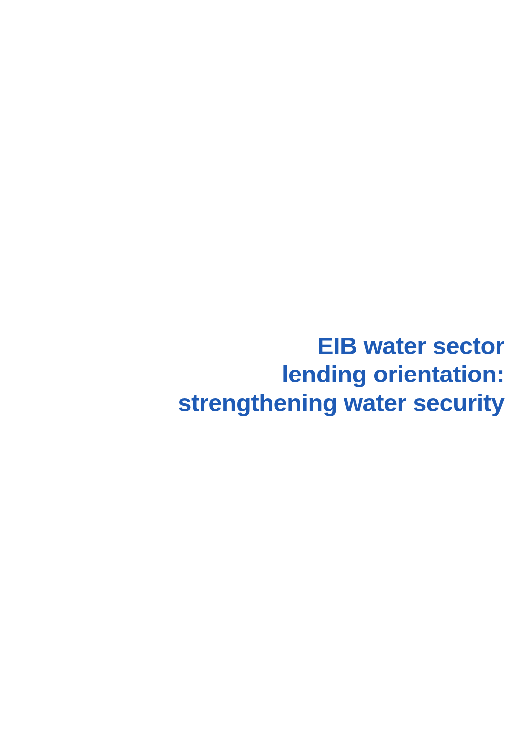EIB water sector
lending orientation:
strengthening water security
European
Investment
Bank
The EU bank
★ ★ ★ ★ ★ ★ ★ ★ ★ ★ ★ ★